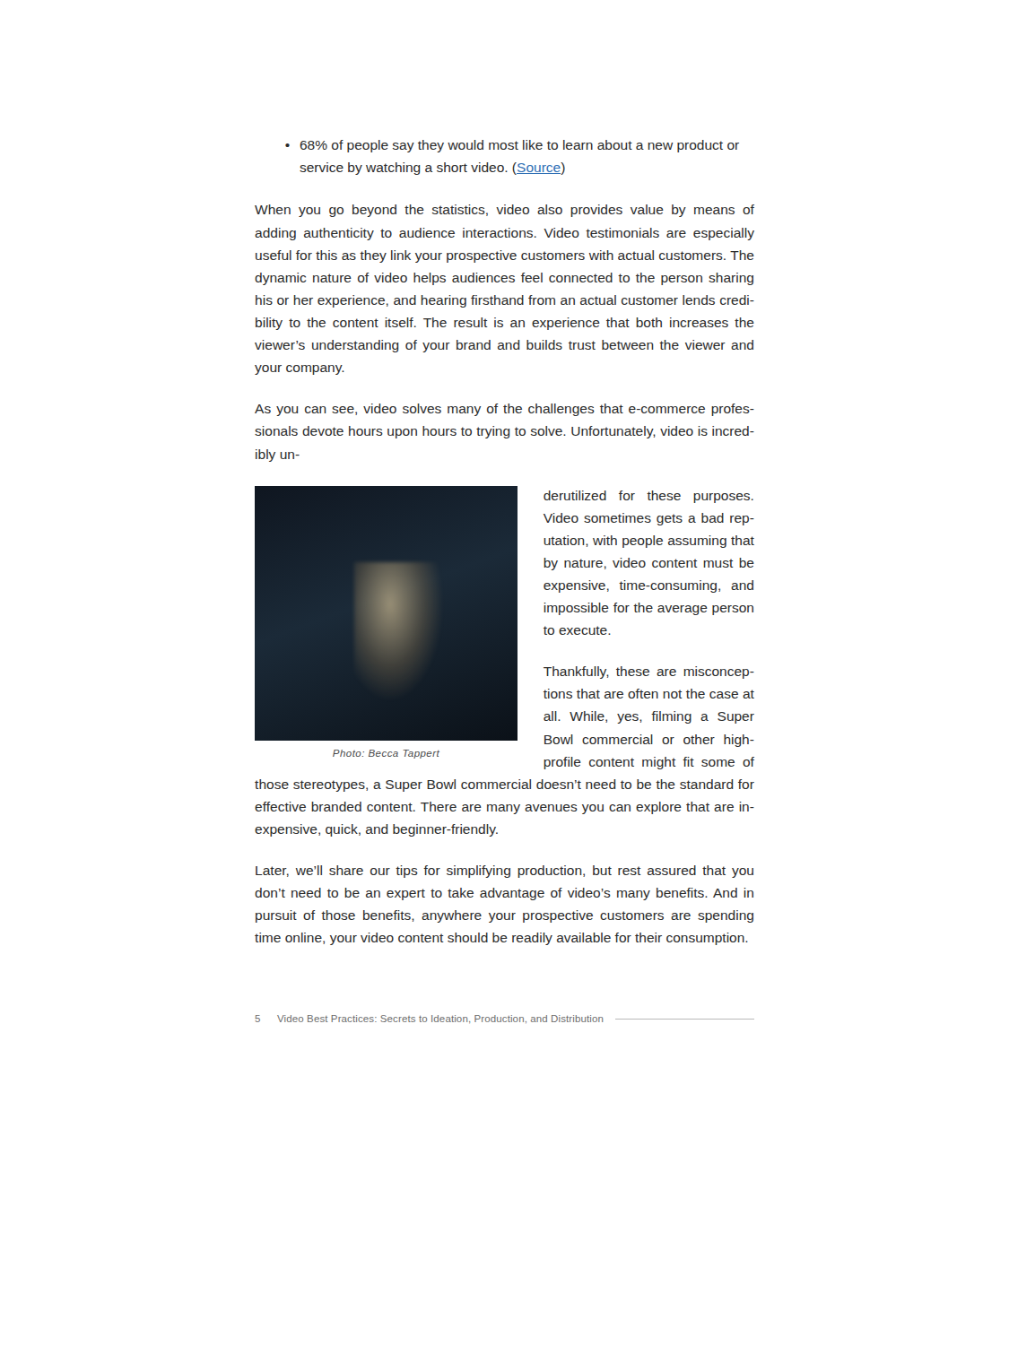68% of people say they would most like to learn about a new product or service by watching a short video. (Source)
When you go beyond the statistics, video also provides value by means of adding authenticity to audience interactions. Video testimonials are especially useful for this as they link your prospective customers with actual customers. The dynamic nature of video helps audiences feel connected to the person sharing his or her experience, and hearing firsthand from an actual customer lends credibility to the content itself. The result is an experience that both increases the viewer’s understanding of your brand and builds trust between the viewer and your company.
As you can see, video solves many of the challenges that e-commerce professionals devote hours upon hours to trying to solve. Unfortunately, video is incredibly un-
Photo: Becca Tappert
derutilized for these purposes. Video sometimes gets a bad reputation, with people assuming that by nature, video content must be expensive, time-consuming, and impossible for the average person to execute.
Thankfully, these are misconceptions that are often not the case at all. While, yes, filming a Super Bowl commercial or other high-profile content might fit some of those stereotypes, a Super Bowl commercial doesn’t need to be the standard for effective branded content. There are many avenues you can explore that are inexpensive, quick, and beginner-friendly.
Later, we’ll share our tips for simplifying production, but rest assured that you don’t need to be an expert to take advantage of video’s many benefits. And in pursuit of those benefits, anywhere your prospective customers are spending time online, your video content should be readily available for their consumption.
5 Video Best Practices: Secrets to Ideation, Production, and Distribution